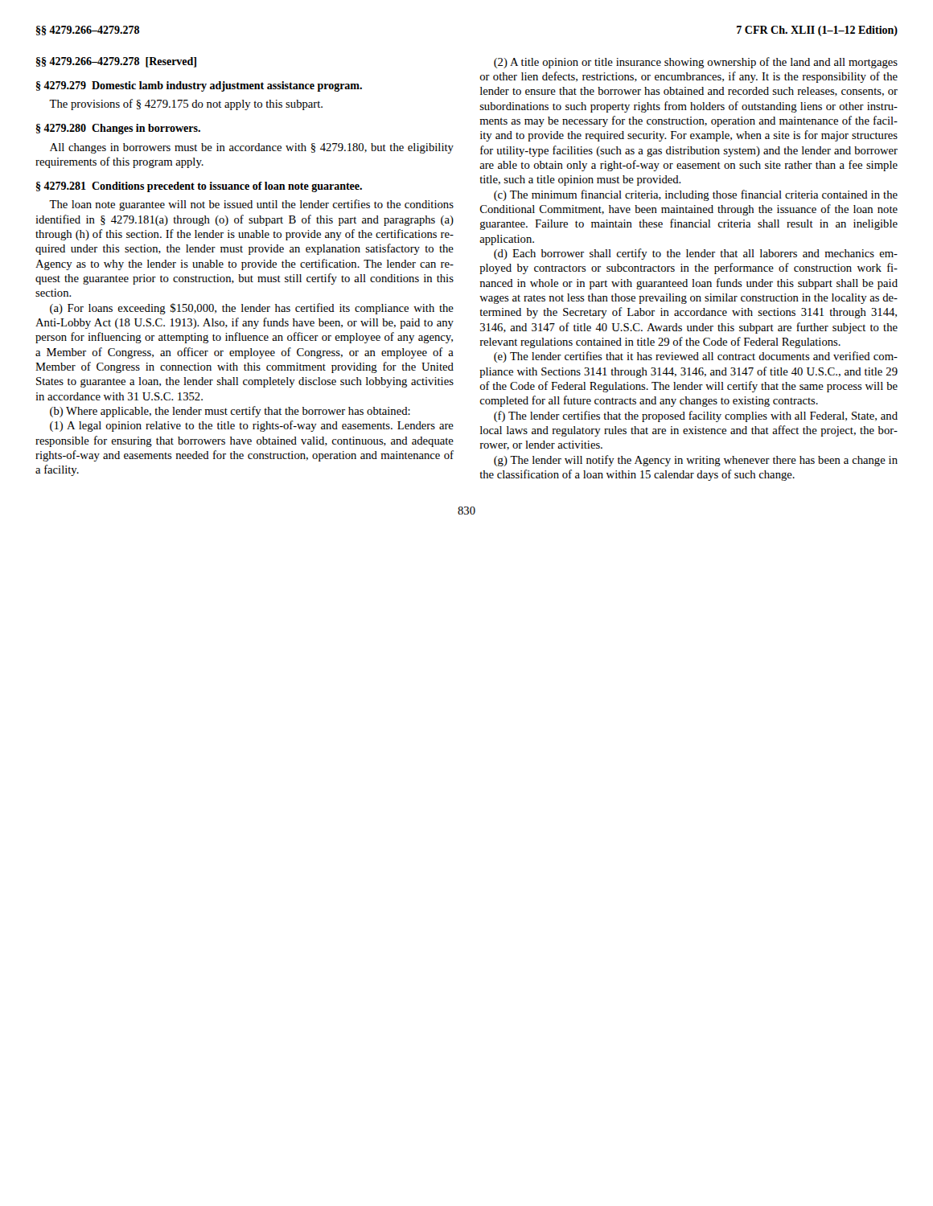§§ 4279.266–4279.278 7 CFR Ch. XLII (1–1–12 Edition)
§§ 4279.266–4279.278 [Reserved]
§ 4279.279 Domestic lamb industry adjustment assistance program.
The provisions of § 4279.175 do not apply to this subpart.
§ 4279.280 Changes in borrowers.
All changes in borrowers must be in accordance with § 4279.180, but the eligibility requirements of this program apply.
§ 4279.281 Conditions precedent to issuance of loan note guarantee.
The loan note guarantee will not be issued until the lender certifies to the conditions identified in § 4279.181(a) through (o) of subpart B of this part and paragraphs (a) through (h) of this section. If the lender is unable to provide any of the certifications required under this section, the lender must provide an explanation satisfactory to the Agency as to why the lender is unable to provide the certification. The lender can request the guarantee prior to construction, but must still certify to all conditions in this section.
(a) For loans exceeding $150,000, the lender has certified its compliance with the Anti-Lobby Act (18 U.S.C. 1913). Also, if any funds have been, or will be, paid to any person for influencing or attempting to influence an officer or employee of any agency, a Member of Congress, an officer or employee of Congress, or an employee of a Member of Congress in connection with this commitment providing for the United States to guarantee a loan, the lender shall completely disclose such lobbying activities in accordance with 31 U.S.C. 1352.
(b) Where applicable, the lender must certify that the borrower has obtained:
(1) A legal opinion relative to the title to rights-of-way and easements. Lenders are responsible for ensuring that borrowers have obtained valid, continuous, and adequate rights-of-way and easements needed for the construction, operation and maintenance of a facility.
(2) A title opinion or title insurance showing ownership of the land and all mortgages or other lien defects, restrictions, or encumbrances, if any. It is the responsibility of the lender to ensure that the borrower has obtained and recorded such releases, consents, or subordinations to such property rights from holders of outstanding liens or other instruments as may be necessary for the construction, operation and maintenance of the facility and to provide the required security. For example, when a site is for major structures for utility-type facilities (such as a gas distribution system) and the lender and borrower are able to obtain only a right-of-way or easement on such site rather than a fee simple title, such a title opinion must be provided.
(c) The minimum financial criteria, including those financial criteria contained in the Conditional Commitment, have been maintained through the issuance of the loan note guarantee. Failure to maintain these financial criteria shall result in an ineligible application.
(d) Each borrower shall certify to the lender that all laborers and mechanics employed by contractors or subcontractors in the performance of construction work financed in whole or in part with guaranteed loan funds under this subpart shall be paid wages at rates not less than those prevailing on similar construction in the locality as determined by the Secretary of Labor in accordance with sections 3141 through 3144, 3146, and 3147 of title 40 U.S.C. Awards under this subpart are further subject to the relevant regulations contained in title 29 of the Code of Federal Regulations.
(e) The lender certifies that it has reviewed all contract documents and verified compliance with Sections 3141 through 3144, 3146, and 3147 of title 40 U.S.C., and title 29 of the Code of Federal Regulations. The lender will certify that the same process will be completed for all future contracts and any changes to existing contracts.
(f) The lender certifies that the proposed facility complies with all Federal, State, and local laws and regulatory rules that are in existence and that affect the project, the borrower, or lender activities.
(g) The lender will notify the Agency in writing whenever there has been a change in the classification of a loan within 15 calendar days of such change.
830